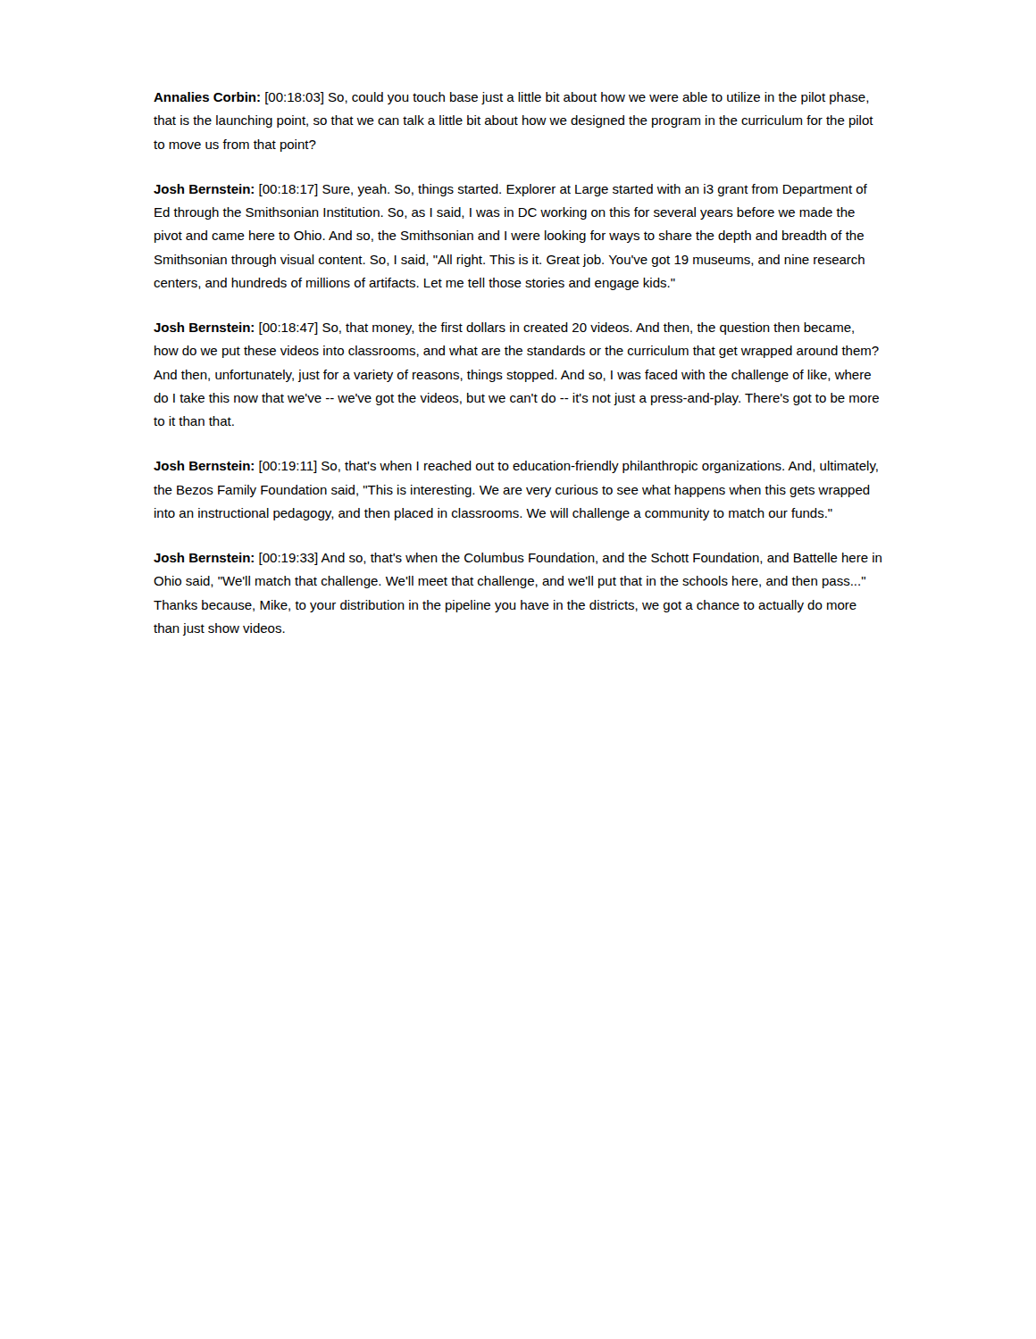Annalies Corbin: [00:18:03] So, could you touch base just a little bit about how we were able to utilize in the pilot phase, that is the launching point, so that we can talk a little bit about how we designed the program in the curriculum for the pilot to move us from that point?
Josh Bernstein: [00:18:17] Sure, yeah. So, things started. Explorer at Large started with an i3 grant from Department of Ed through the Smithsonian Institution. So, as I said, I was in DC working on this for several years before we made the pivot and came here to Ohio. And so, the Smithsonian and I were looking for ways to share the depth and breadth of the Smithsonian through visual content. So, I said, "All right. This is it. Great job. You've got 19 museums, and nine research centers, and hundreds of millions of artifacts. Let me tell those stories and engage kids."
Josh Bernstein: [00:18:47] So, that money, the first dollars in created 20 videos. And then, the question then became, how do we put these videos into classrooms, and what are the standards or the curriculum that get wrapped around them? And then, unfortunately, just for a variety of reasons, things stopped. And so, I was faced with the challenge of like, where do I take this now that we've -- we've got the videos, but we can't do -- it's not just a press-and-play. There's got to be more to it than that.
Josh Bernstein: [00:19:11] So, that's when I reached out to education-friendly philanthropic organizations. And, ultimately, the Bezos Family Foundation said, "This is interesting. We are very curious to see what happens when this gets wrapped into an instructional pedagogy, and then placed in classrooms. We will challenge a community to match our funds."
Josh Bernstein: [00:19:33] And so, that's when the Columbus Foundation, and the Schott Foundation, and Battelle here in Ohio said, "We'll match that challenge. We'll meet that challenge, and we'll put that in the schools here, and then pass..." Thanks because, Mike, to your distribution in the pipeline you have in the districts, we got a chance to actually do more than just show videos.